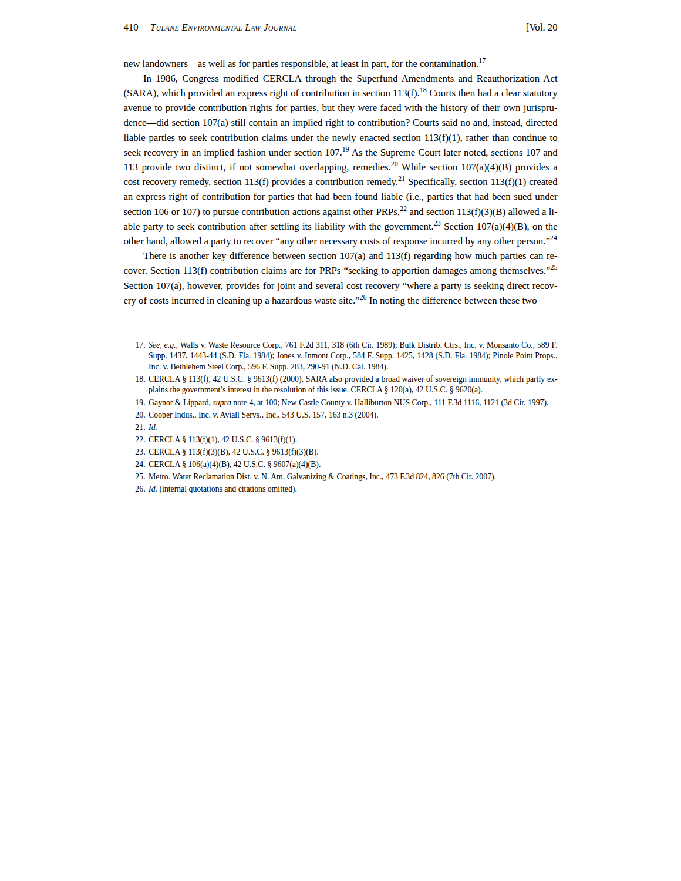410 Tulane Environmental Law Journal [Vol. 20
new landowners—as well as for parties responsible, at least in part, for the contamination.17
In 1986, Congress modified CERCLA through the Superfund Amendments and Reauthorization Act (SARA), which provided an express right of contribution in section 113(f).18 Courts then had a clear statutory avenue to provide contribution rights for parties, but they were faced with the history of their own jurisprudence—did section 107(a) still contain an implied right to contribution? Courts said no and, instead, directed liable parties to seek contribution claims under the newly enacted section 113(f)(1), rather than continue to seek recovery in an implied fashion under section 107.19 As the Supreme Court later noted, sections 107 and 113 provide two distinct, if not somewhat overlapping, remedies.20 While section 107(a)(4)(B) provides a cost recovery remedy, section 113(f) provides a contribution remedy.21 Specifically, section 113(f)(1) created an express right of contribution for parties that had been found liable (i.e., parties that had been sued under section 106 or 107) to pursue contribution actions against other PRPs,22 and section 113(f)(3)(B) allowed a liable party to seek contribution after settling its liability with the government.23 Section 107(a)(4)(B), on the other hand, allowed a party to recover “any other necessary costs of response incurred by any other person.”24
There is another key difference between section 107(a) and 113(f) regarding how much parties can recover. Section 113(f) contribution claims are for PRPs “seeking to apportion damages among themselves.”25 Section 107(a), however, provides for joint and several cost recovery “where a party is seeking direct recovery of costs incurred in cleaning up a hazardous waste site.”26 In noting the difference between these two
See, e.g., Walls v. Waste Resource Corp., 761 F.2d 311, 318 (6th Cir. 1989); Bulk Distrib. Ctrs., Inc. v. Monsanto Co., 589 F. Supp. 1437, 1443-44 (S.D. Fla. 1984); Jones v. Inmont Corp., 584 F. Supp. 1425, 1428 (S.D. Fla. 1984); Pinole Point Props., Inc. v. Bethlehem Steel Corp., 596 F. Supp. 283, 290-91 (N.D. Cal. 1984).
CERCLA § 113(f), 42 U.S.C. § 9613(f) (2000). SARA also provided a broad waiver of sovereign immunity, which partly explains the government’s interest in the resolution of this issue. CERCLA § 120(a), 42 U.S.C. § 9620(a).
Gaynor & Lippard, supra note 4, at 100; New Castle County v. Halliburton NUS Corp., 111 F.3d 1116, 1121 (3d Cir. 1997).
Cooper Indus., Inc. v. Aviall Servs., Inc., 543 U.S. 157, 163 n.3 (2004).
Id.
CERCLA § 113(f)(1), 42 U.S.C. § 9613(f)(1).
CERCLA § 113(f)(3)(B), 42 U.S.C. § 9613(f)(3)(B).
CERCLA § 106(a)(4)(B), 42 U.S.C. § 9607(a)(4)(B).
Metro. Water Reclamation Dist. v. N. Am. Galvanizing & Coatings, Inc., 473 F.3d 824, 826 (7th Cir. 2007).
Id. (internal quotations and citations omitted).